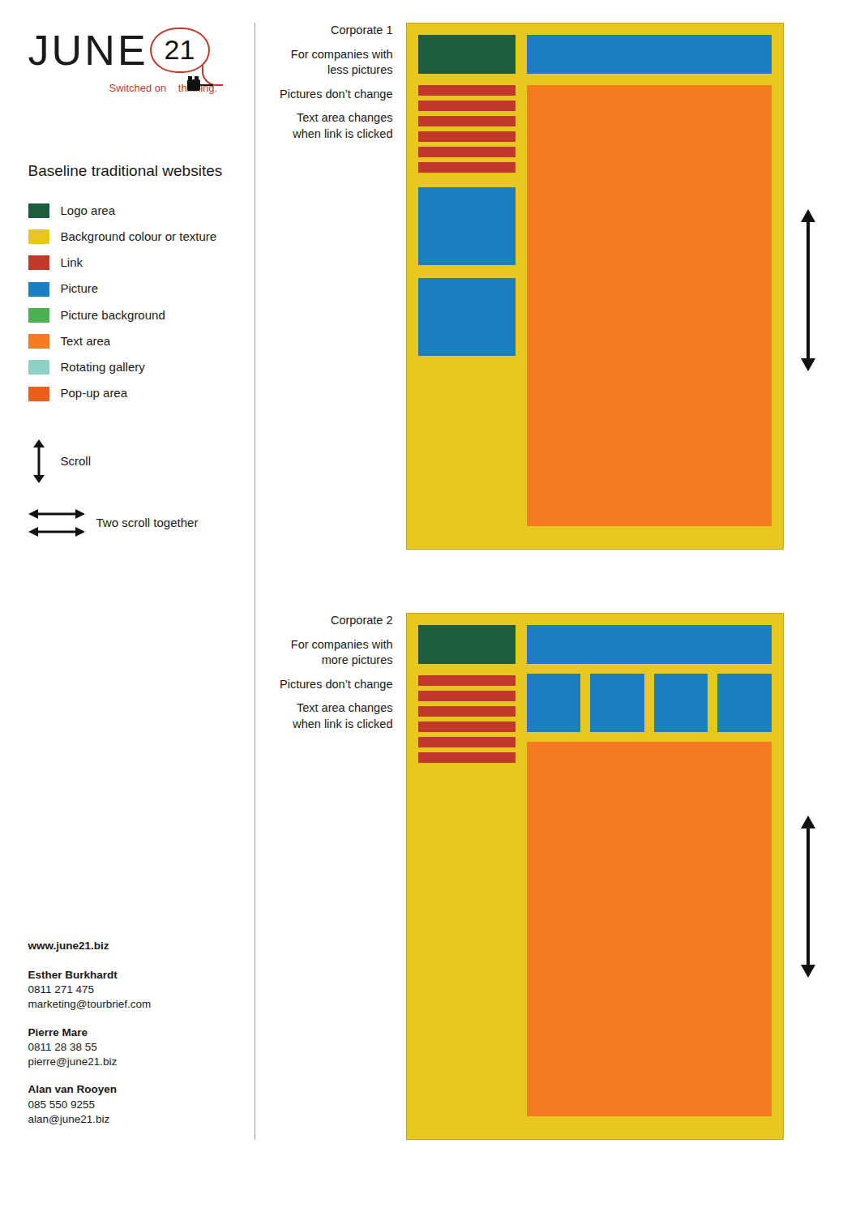JUNE 21 Switched on thinking.
Baseline traditional websites
Logo area
Background colour or texture
Link
Picture
Picture background
Text area
Rotating gallery
Pop-up area
Scroll
Two scroll together
www.june21.biz
Esther Burkhardt 0811 271 475
marketing@tourbrief.com
Pierre Mare 0811 28 38 55
pierre@june21.biz
Alan van Rooyen 085 550 9255
alan@june21.biz
Corporate 1
For companies with less pictures
Pictures don’t change
Text area changes when link is clicked
Corporate 2
For companies with more pictures
Pictures don’t change
Text area changes when link is clicked